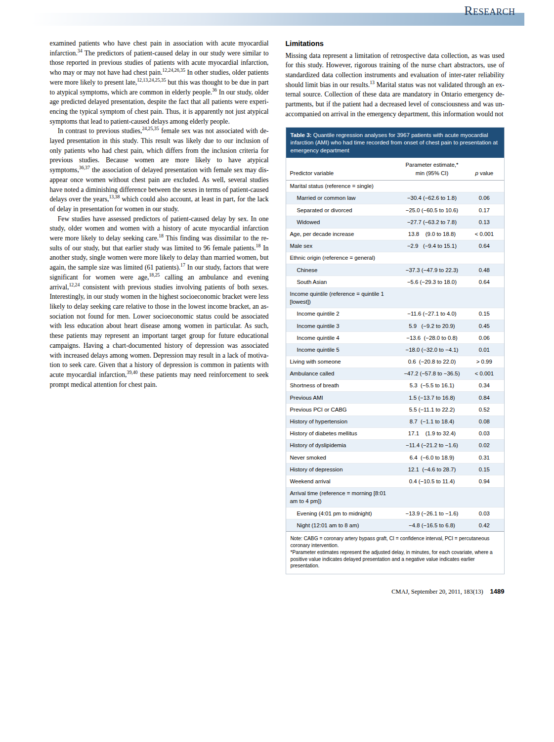Research
examined patients who have chest pain in association with acute myocardial infarction.34 The predictors of patient-caused delay in our study were similar to those reported in previous studies of patients with acute myocardial infarction, who may or may not have had chest pain.12,24,26,35 In other studies, older patients were more likely to present late,12,13,24,25,35 but this was thought to be due in part to atypical symptoms, which are common in elderly people.36 In our study, older age predicted delayed presentation, despite the fact that all patients were experiencing the typical symptom of chest pain. Thus, it is apparently not just atypical symptoms that lead to patient-caused delays among elderly people.
In contrast to previous studies,24,25,35 female sex was not associated with delayed presentation in this study. This result was likely due to our inclusion of only patients who had chest pain, which differs from the inclusion criteria for previous studies. Because women are more likely to have atypical symptoms,36,37 the association of delayed presentation with female sex may disappear once women without chest pain are excluded. As well, several studies have noted a diminishing difference between the sexes in terms of patient-caused delays over the years,13,38 which could also account, at least in part, for the lack of delay in presentation for women in our study.
Few studies have assessed predictors of patient-caused delay by sex. In one study, older women and women with a history of acute myocardial infarction were more likely to delay seeking care.18 This finding was dissimilar to the results of our study, but that earlier study was limited to 96 female patients.18 In another study, single women were more likely to delay than married women, but again, the sample size was limited (61 patients).17 In our study, factors that were significant for women were age,18,25 calling an ambulance and evening arrival,12,24 consistent with previous studies involving patients of both sexes. Interestingly, in our study women in the highest socioeconomic bracket were less likely to delay seeking care relative to those in the lowest income bracket, an association not found for men. Lower socioeconomic status could be associated with less education about heart disease among women in particular. As such, these patients may represent an important target group for future educational campaigns. Having a chart-documented history of depression was associated with increased delays among women. Depression may result in a lack of motivation to seek care. Given that a history of depression is common in patients with acute myocardial infarction,39,40 these patients may need reinforcement to seek prompt medical attention for chest pain.
Limitations
Missing data represent a limitation of retrospective data collection, as was used for this study. However, rigorous training of the nurse chart abstractors, use of standardized data collection instruments and evaluation of inter-rater reliability should limit bias in our results.13 Marital status was not validated through an external source. Collection of these data are mandatory in Ontario emergency departments, but if the patient had a decreased level of consciousness and was unaccompanied on arrival in the emergency department, this information would not
Table 3: Quantile regression analyses for 3967 patients with acute myocardial infarction (AMI) who had time recorded from onset of chest pain to presentation at emergency department
| Predictor variable | Parameter estimate,* min (95% CI) | p value |
| --- | --- | --- |
| Marital status (reference = single) | | |
| Married or common law | −30.4 (−62.6 to 1.8) | 0.06 |
| Separated or divorced | −25.0 (−60.5 to 10.6) | 0.17 |
| Widowed | −27.7 (−63.2 to 7.8) | 0.13 |
| Age, per decade increase | 13.8 (9.0 to 18.8) | < 0.001 |
| Male sex | −2.9 (−9.4 to 15.1) | 0.64 |
| Ethnic origin (reference = general) | | |
| Chinese | −37.3 (−47.9 to 22.3) | 0.48 |
| South Asian | −5.6 (−29.3 to 18.0) | 0.64 |
| Income quintile (reference = quintile 1 [lowest]) | | |
| Income quintile 2 | −11.6 (−27.1 to 4.0) | 0.15 |
| Income quintile 3 | 5.9 (−9.2 to 20.9) | 0.45 |
| Income quintile 4 | −13.6 (−28.0 to 0.8) | 0.06 |
| Income quintile 5 | −18.0 (−32.0 to −4.1) | 0.01 |
| Living with someone | 0.6 (−20.8 to 22.0) | > 0.99 |
| Ambulance called | −47.2 (−57.8 to −36.5) | < 0.001 |
| Shortness of breath | 5.3 (−5.5 to 16.1) | 0.34 |
| Previous AMI | 1.5 (−13.7 to 16.8) | 0.84 |
| Previous PCI or CABG | 5.5 (−11.1 to 22.2) | 0.52 |
| History of hypertension | 8.7 (−1.1 to 18.4) | 0.08 |
| History of diabetes mellitus | 17.1 (1.9 to 32.4) | 0.03 |
| History of dyslipidemia | −11.4 (−21.2 to −1.6) | 0.02 |
| Never smoked | 6.4 (−6.0 to 18.9) | 0.31 |
| History of depression | 12.1 (−4.6 to 28.7) | 0.15 |
| Weekend arrival | 0.4 (−10.5 to 11.4) | 0.94 |
| Arrival time (reference = morning [8:01 am to 4 pm]) | | |
| Evening (4:01 pm to midnight) | −13.9 (−26.1 to −1.6) | 0.03 |
| Night (12:01 am to 8 am) | −4.8 (−16.5 to 6.8) | 0.42 |
Note: CABG = coronary artery bypass graft, CI = confidence interval, PCI = percutaneous coronary intervention.
*Parameter estimates represent the adjusted delay, in minutes, for each covariate, where a positive value indicates delayed presentation and a negative value indicates earlier presentation.
CMAJ, September 20, 2011, 183(13) 1489